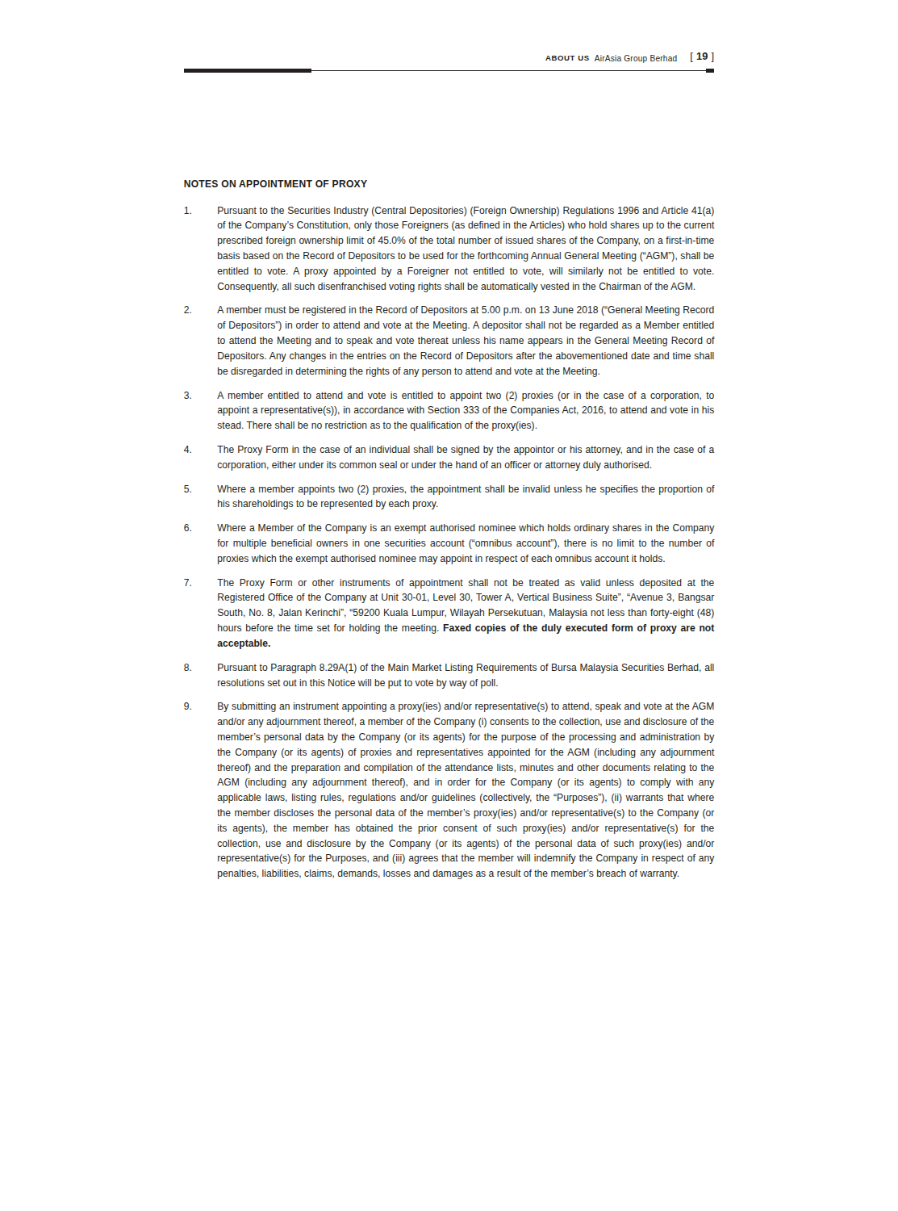ABOUT US AirAsia Group Berhad [ 19 ]
Notes on Appointment of Proxy
Pursuant to the Securities Industry (Central Depositories) (Foreign Ownership) Regulations 1996 and Article 41(a) of the Company’s Constitution, only those Foreigners (as defined in the Articles) who hold shares up to the current prescribed foreign ownership limit of 45.0% of the total number of issued shares of the Company, on a first-in-time basis based on the Record of Depositors to be used for the forthcoming Annual General Meeting (“AGM”), shall be entitled to vote. A proxy appointed by a Foreigner not entitled to vote, will similarly not be entitled to vote. Consequently, all such disenfranchised voting rights shall be automatically vested in the Chairman of the AGM.
A member must be registered in the Record of Depositors at 5.00 p.m. on 13 June 2018 (“General Meeting Record of Depositors”) in order to attend and vote at the Meeting. A depositor shall not be regarded as a Member entitled to attend the Meeting and to speak and vote thereat unless his name appears in the General Meeting Record of Depositors. Any changes in the entries on the Record of Depositors after the abovementioned date and time shall be disregarded in determining the rights of any person to attend and vote at the Meeting.
A member entitled to attend and vote is entitled to appoint two (2) proxies (or in the case of a corporation, to appoint a representative(s)), in accordance with Section 333 of the Companies Act, 2016, to attend and vote in his stead. There shall be no restriction as to the qualification of the proxy(ies).
The Proxy Form in the case of an individual shall be signed by the appointor or his attorney, and in the case of a corporation, either under its common seal or under the hand of an officer or attorney duly authorised.
Where a member appoints two (2) proxies, the appointment shall be invalid unless he specifies the proportion of his shareholdings to be represented by each proxy.
Where a Member of the Company is an exempt authorised nominee which holds ordinary shares in the Company for multiple beneficial owners in one securities account (“omnibus account”), there is no limit to the number of proxies which the exempt authorised nominee may appoint in respect of each omnibus account it holds.
The Proxy Form or other instruments of appointment shall not be treated as valid unless deposited at the Registered Office of the Company at Unit 30-01, Level 30, Tower A, Vertical Business Suite”, “Avenue 3, Bangsar South, No. 8, Jalan Kerinchi”, “59200 Kuala Lumpur, Wilayah Persekutuan, Malaysia not less than forty-eight (48) hours before the time set for holding the meeting. Faxed copies of the duly executed form of proxy are not acceptable.
Pursuant to Paragraph 8.29A(1) of the Main Market Listing Requirements of Bursa Malaysia Securities Berhad, all resolutions set out in this Notice will be put to vote by way of poll.
By submitting an instrument appointing a proxy(ies) and/or representative(s) to attend, speak and vote at the AGM and/or any adjournment thereof, a member of the Company (i) consents to the collection, use and disclosure of the member’s personal data by the Company (or its agents) for the purpose of the processing and administration by the Company (or its agents) of proxies and representatives appointed for the AGM (including any adjournment thereof) and the preparation and compilation of the attendance lists, minutes and other documents relating to the AGM (including any adjournment thereof), and in order for the Company (or its agents) to comply with any applicable laws, listing rules, regulations and/or guidelines (collectively, the “Purposes”), (ii) warrants that where the member discloses the personal data of the member’s proxy(ies) and/or representative(s) to the Company (or its agents), the member has obtained the prior consent of such proxy(ies) and/or representative(s) for the collection, use and disclosure by the Company (or its agents) of the personal data of such proxy(ies) and/or representative(s) for the Purposes, and (iii) agrees that the member will indemnify the Company in respect of any penalties, liabilities, claims, demands, losses and damages as a result of the member’s breach of warranty.